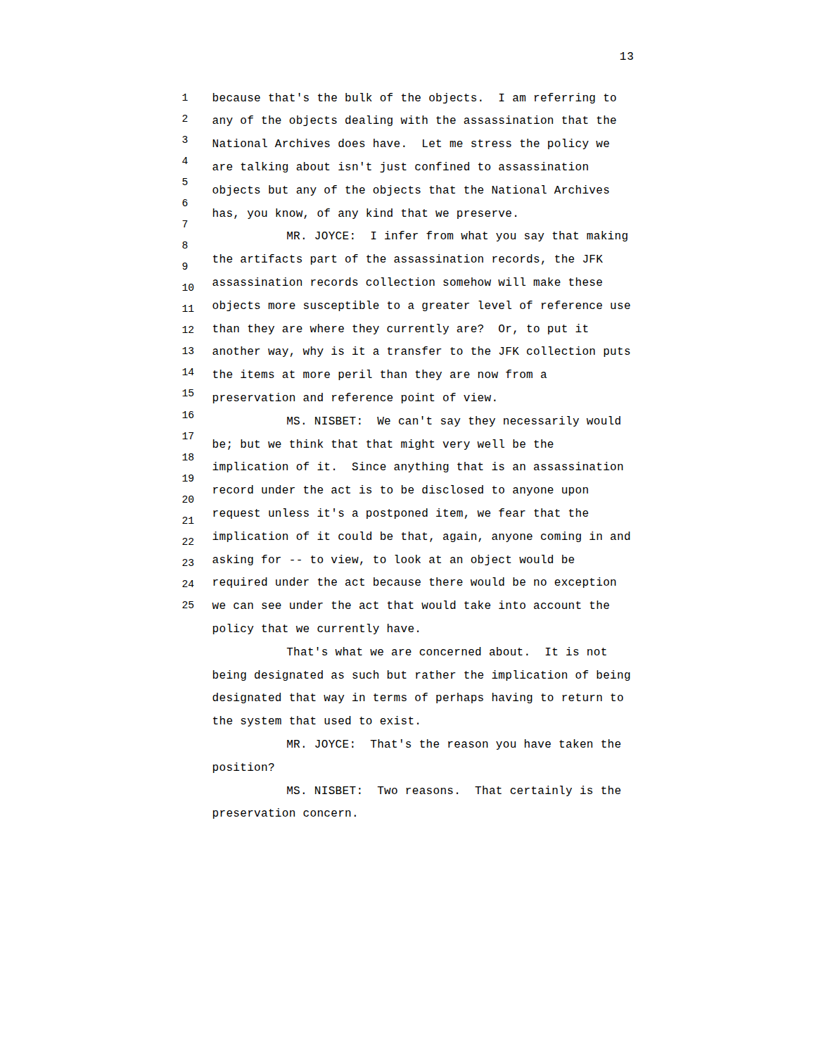13
| 1 2 3 4 5 6 7 8 9 10 11 12 13 14 15 16 17 18 19 20 21 22 23 24 25 | because that's the bulk of the objects. I am referring to any of the objects dealing with the assassination that the National Archives does have. Let me stress the policy we are talking about isn't just confined to assassination objects but any of the objects that the National Archives has, you know, of any kind that we preserve. MR. JOYCE: I infer from what you say that making the artifacts part of the assassination records, the JFK assassination records collection somehow will make these objects more susceptible to a greater level of reference use than they are where they currently are? Or, to put it another way, why is it a transfer to the JFK collection puts the items at more peril than they are now from a preservation and reference point of view. MS. NISBET: We can't say they necessarily would be; but we think that that might very well be the implication of it. Since anything that is an assassination record under the act is to be disclosed to anyone upon request unless it's a postponed item, we fear that the implication of it could be that, again, anyone coming in and asking for -- to view, to look at an object would be required under the act because there would be no exception we can see under the act that would take into account the policy that we currently have. That's what we are concerned about. It is not being designated as such but rather the implication of being designated that way in terms of perhaps having to return to the system that used to exist. MR. JOYCE: That's the reason you have taken the position? MS. NISBET: Two reasons. That certainly is the preservation concern. |